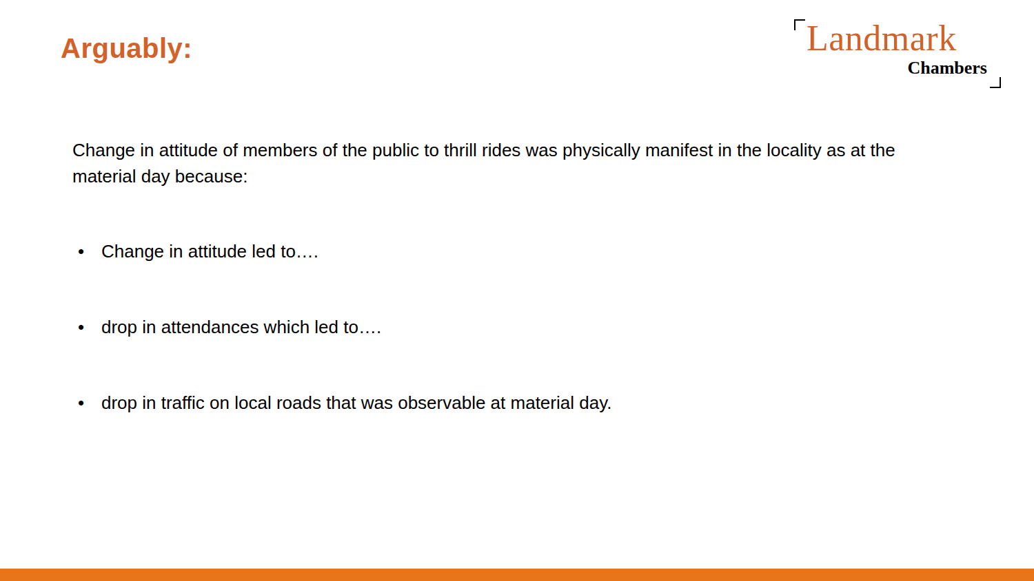Arguably:
Landmark Chambers
Change in attitude of members of the public to thrill rides was physically manifest in the locality as at the material day because:
Change in attitude led to….
drop in attendances which led to….
drop in traffic on local roads that was observable at material day.